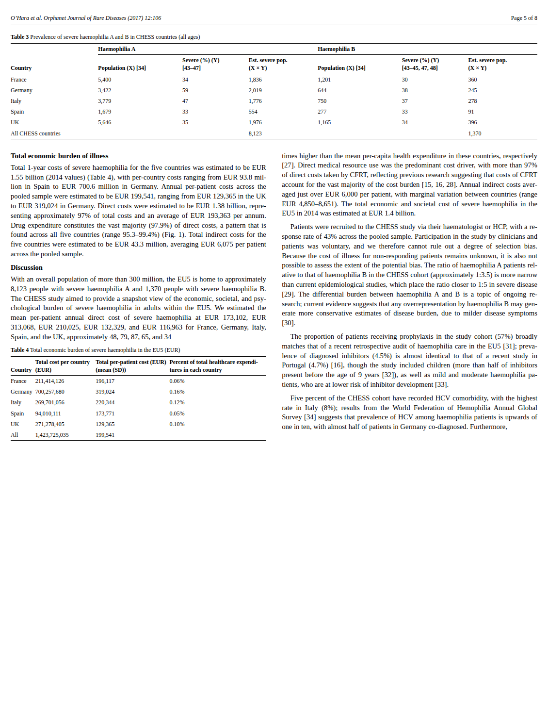O’Hara et al. Orphanet Journal of Rare Diseases (2017) 12:106 Page 5 of 8
Table 3 Prevalence of severe haemophilia A and B in CHESS countries (all ages)
| Country | Haemophilia A | Haemophilia B |
| --- | --- | --- |
| Population (X) [34] | Severe (%) (Y) [43–47] | Est. severe pop. (X × Y) | Population (X) [34] | Severe (%) (Y) [43–45, 47, 48] | Est. severe pop. (X × Y) |
| France | 5,400 | 34 | 1,836 | 1,201 | 30 | 360 |
| Germany | 3,422 | 59 | 2,019 | 644 | 38 | 245 |
| Italy | 3,779 | 47 | 1,776 | 750 | 37 | 278 |
| Spain | 1,679 | 33 | 554 | 277 | 33 | 91 |
| UK | 5,646 | 35 | 1,976 | 1,165 | 34 | 396 |
| All CHESS countries | | | 8,123 | | | 1,370 |
Total economic burden of illness
Total 1-year costs of severe haemophilia for the five countries was estimated to be EUR 1.55 billion (2014 values) (Table 4), with per-country costs ranging from EUR 93.8 million in Spain to EUR 700.6 million in Germany. Annual per-patient costs across the pooled sample were estimated to be EUR 199,541, ranging from EUR 129,365 in the UK to EUR 319,024 in Germany. Direct costs were estimated to be EUR 1.38 billion, representing approximately 97% of total costs and an average of EUR 193,363 per annum. Drug expenditure constitutes the vast majority (97.9%) of direct costs, a pattern that is found across all five countries (range 95.3–99.4%) (Fig. 1). Total indirect costs for the five countries were estimated to be EUR 43.3 million, averaging EUR 6,075 per patient across the pooled sample.
Discussion
With an overall population of more than 300 million, the EU5 is home to approximately 8,123 people with severe haemophilia A and 1,370 people with severe haemophilia B. The CHESS study aimed to provide a snapshot view of the economic, societal, and psychological burden of severe haemophilia in adults within the EU5. We estimated the mean per-patient annual direct cost of severe haemophilia at EUR 173,102, EUR 313,068, EUR 210,025, EUR 132,329, and EUR 116,963 for France, Germany, Italy, Spain, and the UK, approximately 48, 79, 87, 65, and 34
Table 4 Total economic burden of severe haemophilia in the EU5 (EUR)
| Country | Total cost per country (EUR) | Total per-patient cost (EUR) (mean (SD)) | Percent of total healthcare expenditures in each country |
| --- | --- | --- | --- |
| France | 211,414,126 | 196,117 | 0.06% |
| Germany | 700,257,680 | 319,024 | 0.16% |
| Italy | 269,701,056 | 220,344 | 0.12% |
| Spain | 94,010,111 | 173,771 | 0.05% |
| UK | 271,278,405 | 129,365 | 0.10% |
| All | 1,423,725,035 | 199,541 | |
times higher than the mean per-capita health expenditure in these countries, respectively [27]. Direct medical resource use was the predominant cost driver, with more than 97% of direct costs taken by CFRT, reflecting previous research suggesting that costs of CFRT account for the vast majority of the cost burden [15, 16, 28]. Annual indirect costs averaged just over EUR 6,000 per patient, with marginal variation between countries (range EUR 4,850–8,651). The total economic and societal cost of severe haemophilia in the EU5 in 2014 was estimated at EUR 1.4 billion.
Patients were recruited to the CHESS study via their haematologist or HCP, with a response rate of 43% across the pooled sample. Participation in the study by clinicians and patients was voluntary, and we therefore cannot rule out a degree of selection bias. Because the cost of illness for non-responding patients remains unknown, it is also not possible to assess the extent of the potential bias. The ratio of haemophilia A patients relative to that of haemophilia B in the CHESS cohort (approximately 1:3.5) is more narrow than current epidemiological studies, which place the ratio closer to 1:5 in severe disease [29]. The differential burden between haemophilia A and B is a topic of ongoing research; current evidence suggests that any overrepresentation by haemophilia B may generate more conservative estimates of disease burden, due to milder disease symptoms [30].
The proportion of patients receiving prophylaxis in the study cohort (57%) broadly matches that of a recent retrospective audit of haemophilia care in the EU5 [31]; prevalence of diagnosed inhibitors (4.5%) is almost identical to that of a recent study in Portugal (4.7%) [16], though the study included children (more than half of inhibitors present before the age of 9 years [32]), as well as mild and moderate haemophilia patients, who are at lower risk of inhibitor development [33].
Five percent of the CHESS cohort have recorded HCV comorbidity, with the highest rate in Italy (8%); results from the World Federation of Hemophilia Annual Global Survey [34] suggests that prevalence of HCV among haemophilia patients is upwards of one in ten, with almost half of patients in Germany co-diagnosed. Furthermore,